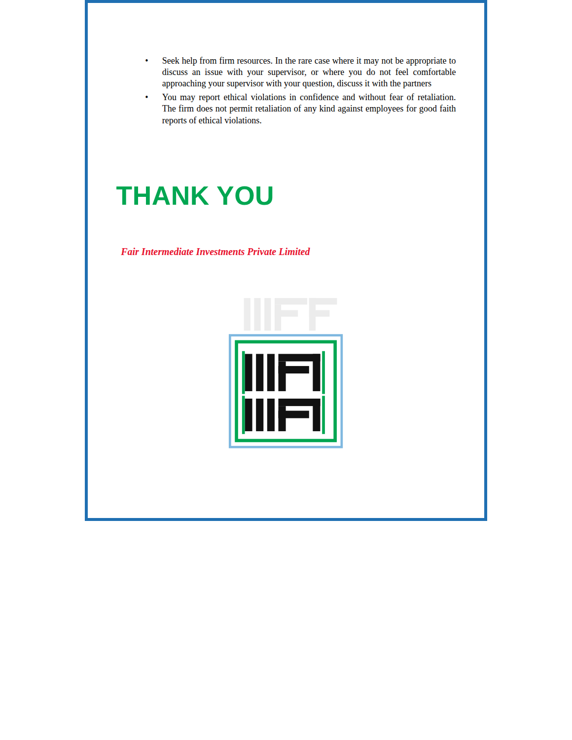Seek help from firm resources. In the rare case where it may not be appropriate to discuss an issue with your supervisor, or where you do not feel comfortable approaching your supervisor with your question, discuss it with the partners
You may report ethical violations in confidence and without fear of retaliation. The firm does not permit retaliation of any kind against employees for good faith reports of ethical violations.
THANK YOU
Fair Intermediate Investments Private Limited